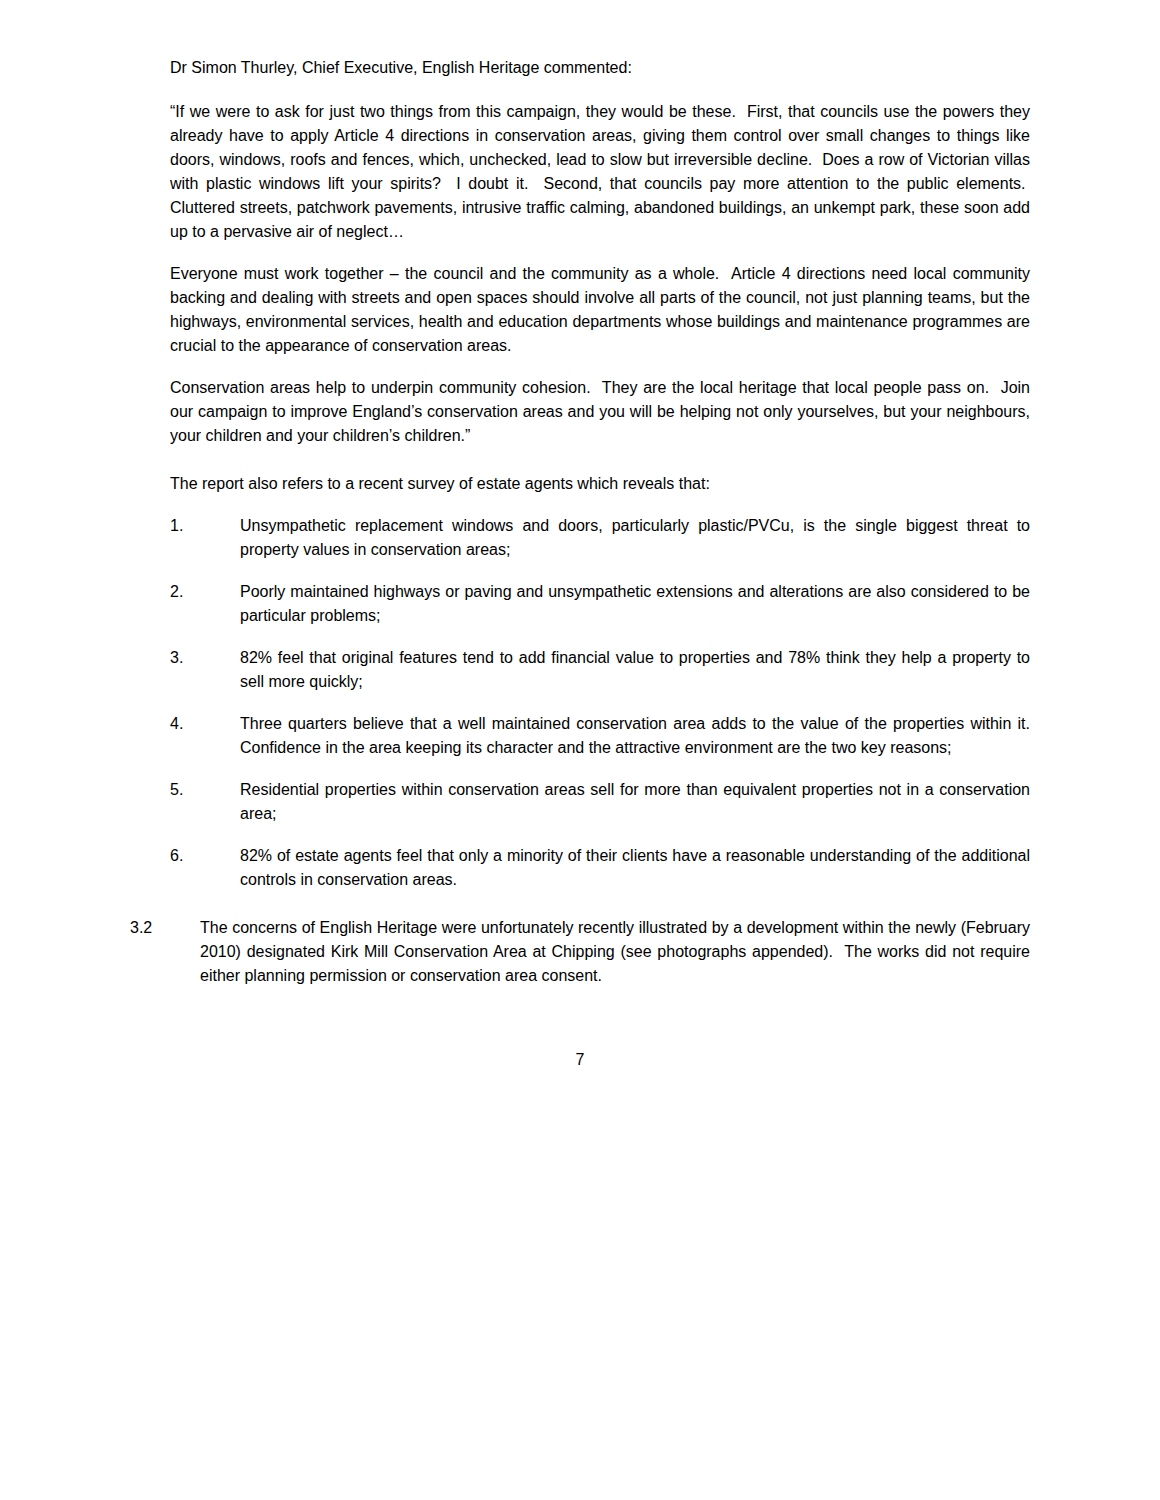Dr Simon Thurley, Chief Executive, English Heritage commented:
“If we were to ask for just two things from this campaign, they would be these. First, that councils use the powers they already have to apply Article 4 directions in conservation areas, giving them control over small changes to things like doors, windows, roofs and fences, which, unchecked, lead to slow but irreversible decline. Does a row of Victorian villas with plastic windows lift your spirits? I doubt it. Second, that councils pay more attention to the public elements. Cluttered streets, patchwork pavements, intrusive traffic calming, abandoned buildings, an unkempt park, these soon add up to a pervasive air of neglect…
Everyone must work together – the council and the community as a whole. Article 4 directions need local community backing and dealing with streets and open spaces should involve all parts of the council, not just planning teams, but the highways, environmental services, health and education departments whose buildings and maintenance programmes are crucial to the appearance of conservation areas.
Conservation areas help to underpin community cohesion. They are the local heritage that local people pass on. Join our campaign to improve England’s conservation areas and you will be helping not only yourselves, but your neighbours, your children and your children’s children.”
The report also refers to a recent survey of estate agents which reveals that:
Unsympathetic replacement windows and doors, particularly plastic/PVCu, is the single biggest threat to property values in conservation areas;
Poorly maintained highways or paving and unsympathetic extensions and alterations are also considered to be particular problems;
82% feel that original features tend to add financial value to properties and 78% think they help a property to sell more quickly;
Three quarters believe that a well maintained conservation area adds to the value of the properties within it. Confidence in the area keeping its character and the attractive environment are the two key reasons;
Residential properties within conservation areas sell for more than equivalent properties not in a conservation area;
82% of estate agents feel that only a minority of their clients have a reasonable understanding of the additional controls in conservation areas.
3.2
The concerns of English Heritage were unfortunately recently illustrated by a development within the newly (February 2010) designated Kirk Mill Conservation Area at Chipping (see photographs appended). The works did not require either planning permission or conservation area consent.
7